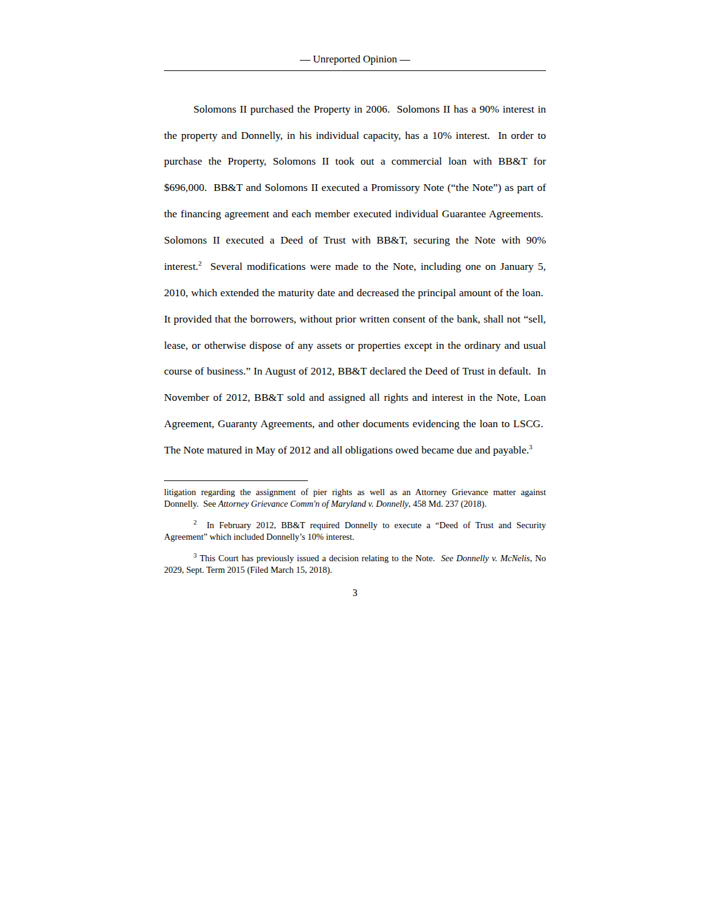— Unreported Opinion —
Solomons II purchased the Property in 2006. Solomons II has a 90% interest in the property and Donnelly, in his individual capacity, has a 10% interest. In order to purchase the Property, Solomons II took out a commercial loan with BB&T for $696,000. BB&T and Solomons II executed a Promissory Note (“the Note”) as part of the financing agreement and each member executed individual Guarantee Agreements. Solomons II executed a Deed of Trust with BB&T, securing the Note with 90% interest.2 Several modifications were made to the Note, including one on January 5, 2010, which extended the maturity date and decreased the principal amount of the loan. It provided that the borrowers, without prior written consent of the bank, shall not “sell, lease, or otherwise dispose of any assets or properties except in the ordinary and usual course of business.” In August of 2012, BB&T declared the Deed of Trust in default. In November of 2012, BB&T sold and assigned all rights and interest in the Note, Loan Agreement, Guaranty Agreements, and other documents evidencing the loan to LSCG. The Note matured in May of 2012 and all obligations owed became due and payable.3
litigation regarding the assignment of pier rights as well as an Attorney Grievance matter against Donnelly. See Attorney Grievance Comm'n of Maryland v. Donnelly, 458 Md. 237 (2018).
2 In February 2012, BB&T required Donnelly to execute a “Deed of Trust and Security Agreement” which included Donnelly’s 10% interest.
3 This Court has previously issued a decision relating to the Note. See Donnelly v. McNelis, No 2029, Sept. Term 2015 (Filed March 15, 2018).
3